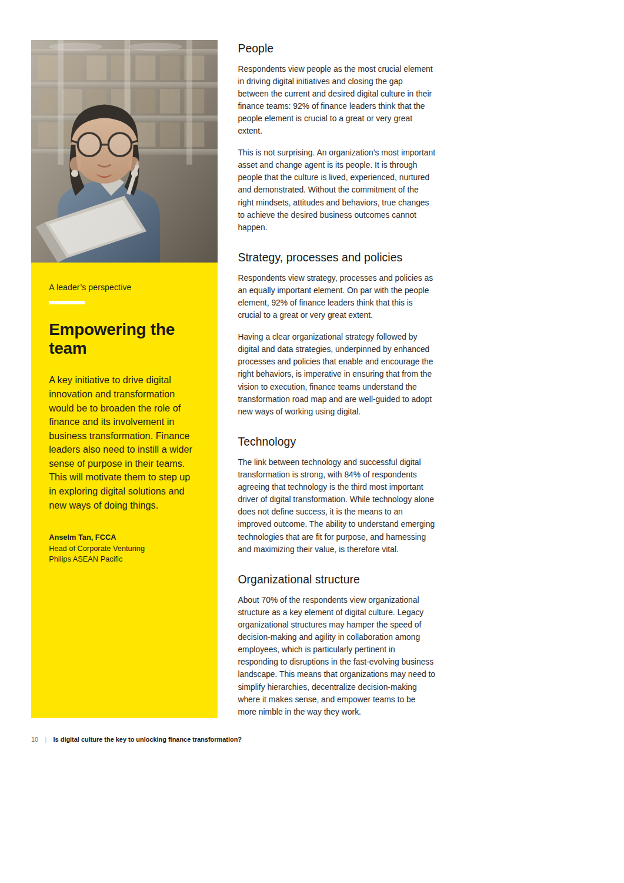A leader’s perspective
Empowering the team
A key initiative to drive digital innovation and transformation would be to broaden the role of finance and its involvement in business transformation. Finance leaders also need to instill a wider sense of purpose in their teams. This will motivate them to step up in exploring digital solutions and new ways of doing things.
Anselm Tan, FCCA
Head of Corporate Venturing
Philips ASEAN Pacific
People
Respondents view people as the most crucial element in driving digital initiatives and closing the gap between the current and desired digital culture in their finance teams: 92% of finance leaders think that the people element is crucial to a great or very great extent.
This is not surprising. An organization’s most important asset and change agent is its people. It is through people that the culture is lived, experienced, nurtured and demonstrated. Without the commitment of the right mindsets, attitudes and behaviors, true changes to achieve the desired business outcomes cannot happen.
Strategy, processes and policies
Respondents view strategy, processes and policies as an equally important element. On par with the people element, 92% of finance leaders think that this is crucial to a great or very great extent.
Having a clear organizational strategy followed by digital and data strategies, underpinned by enhanced processes and policies that enable and encourage the right behaviors, is imperative in ensuring that from the vision to execution, finance teams understand the transformation road map and are well-guided to adopt new ways of working using digital.
Technology
The link between technology and successful digital transformation is strong, with 84% of respondents agreeing that technology is the third most important driver of digital transformation. While technology alone does not define success, it is the means to an improved outcome. The ability to understand emerging technologies that are fit for purpose, and harnessing and maximizing their value, is therefore vital.
Organizational structure
About 70% of the respondents view organizational structure as a key element of digital culture. Legacy organizational structures may hamper the speed of decision-making and agility in collaboration among employees, which is particularly pertinent in responding to disruptions in the fast-evolving business landscape. This means that organizations may need to simplify hierarchies, decentralize decision-making where it makes sense, and empower teams to be more nimble in the way they work.
10 | Is digital culture the key to unlocking finance transformation?